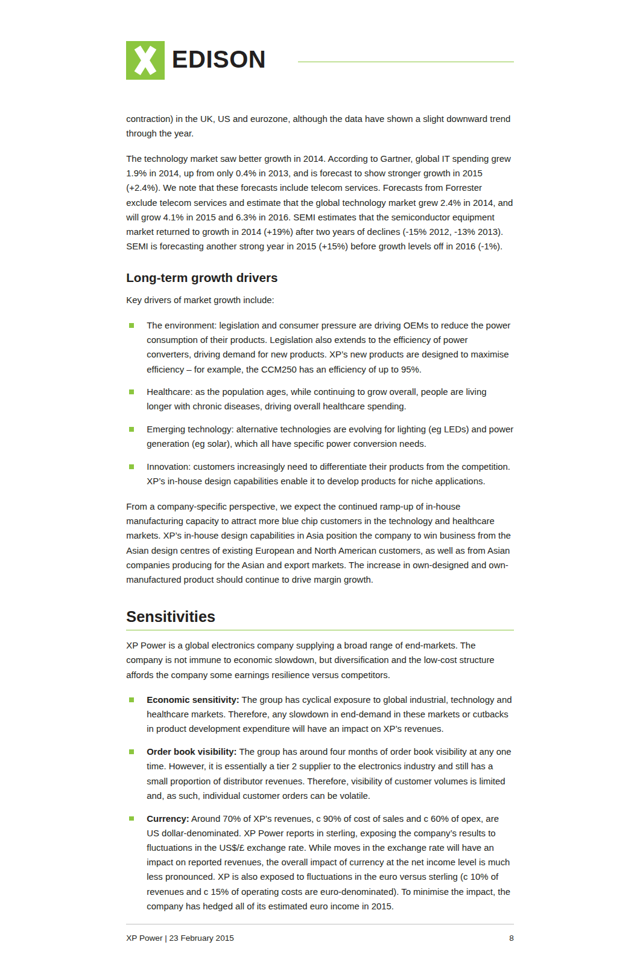EDISON
contraction) in the UK, US and eurozone, although the data have shown a slight downward trend through the year.
The technology market saw better growth in 2014. According to Gartner, global IT spending grew 1.9% in 2014, up from only 0.4% in 2013, and is forecast to show stronger growth in 2015 (+2.4%). We note that these forecasts include telecom services. Forecasts from Forrester exclude telecom services and estimate that the global technology market grew 2.4% in 2014, and will grow 4.1% in 2015 and 6.3% in 2016. SEMI estimates that the semiconductor equipment market returned to growth in 2014 (+19%) after two years of declines (-15% 2012, -13% 2013). SEMI is forecasting another strong year in 2015 (+15%) before growth levels off in 2016 (-1%).
Long-term growth drivers
Key drivers of market growth include:
The environment: legislation and consumer pressure are driving OEMs to reduce the power consumption of their products. Legislation also extends to the efficiency of power converters, driving demand for new products. XP’s new products are designed to maximise efficiency – for example, the CCM250 has an efficiency of up to 95%.
Healthcare: as the population ages, while continuing to grow overall, people are living longer with chronic diseases, driving overall healthcare spending.
Emerging technology: alternative technologies are evolving for lighting (eg LEDs) and power generation (eg solar), which all have specific power conversion needs.
Innovation: customers increasingly need to differentiate their products from the competition. XP’s in-house design capabilities enable it to develop products for niche applications.
From a company-specific perspective, we expect the continued ramp-up of in-house manufacturing capacity to attract more blue chip customers in the technology and healthcare markets. XP’s in-house design capabilities in Asia position the company to win business from the Asian design centres of existing European and North American customers, as well as from Asian companies producing for the Asian and export markets. The increase in own-designed and own-manufactured product should continue to drive margin growth.
Sensitivities
XP Power is a global electronics company supplying a broad range of end-markets. The company is not immune to economic slowdown, but diversification and the low-cost structure affords the company some earnings resilience versus competitors.
Economic sensitivity: The group has cyclical exposure to global industrial, technology and healthcare markets. Therefore, any slowdown in end-demand in these markets or cutbacks in product development expenditure will have an impact on XP’s revenues.
Order book visibility: The group has around four months of order book visibility at any one time. However, it is essentially a tier 2 supplier to the electronics industry and still has a small proportion of distributor revenues. Therefore, visibility of customer volumes is limited and, as such, individual customer orders can be volatile.
Currency: Around 70% of XP’s revenues, c 90% of cost of sales and c 60% of opex, are US dollar-denominated. XP Power reports in sterling, exposing the company’s results to fluctuations in the US$/£ exchange rate. While moves in the exchange rate will have an impact on reported revenues, the overall impact of currency at the net income level is much less pronounced. XP is also exposed to fluctuations in the euro versus sterling (c 10% of revenues and c 15% of operating costs are euro-denominated). To minimise the impact, the company has hedged all of its estimated euro income in 2015.
XP Power | 23 February 2015 8